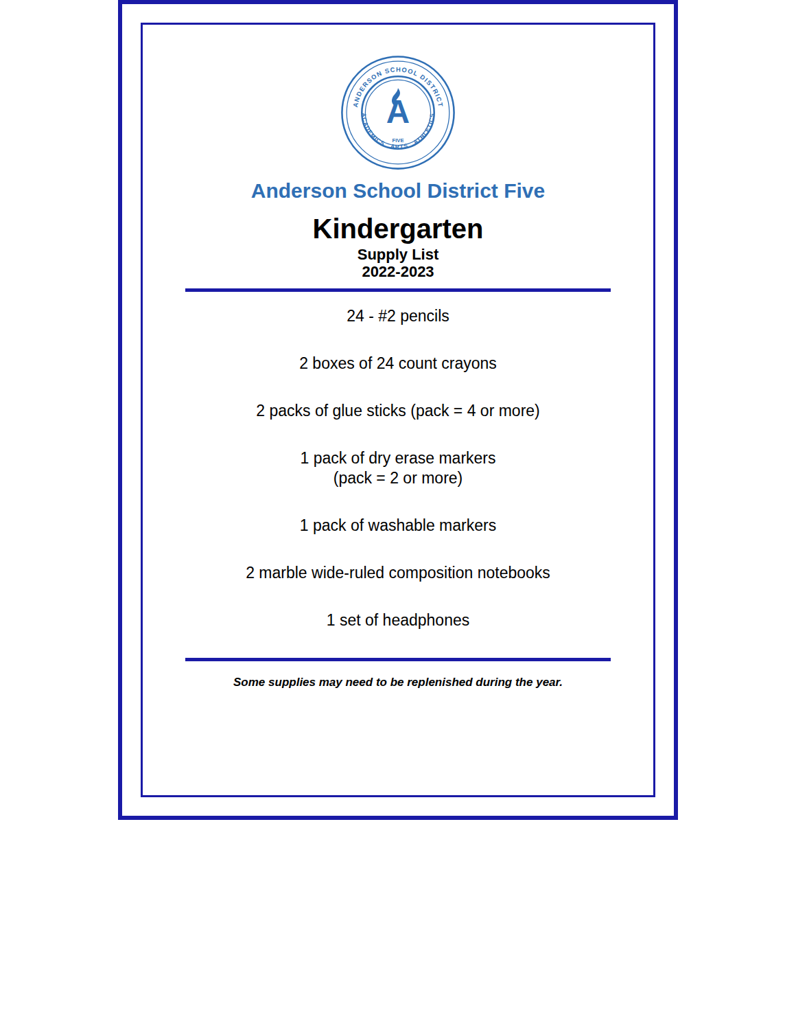ANDERSON SCHOOL DISTRICT ACADEMICS ARTS ATHLETICS A FIVE
Anderson School District Five
Kindergarten
Supply List
2022-2023
24 - #2 pencils
2 boxes of 24 count crayons
2 packs of glue sticks (pack = 4 or more)
1 pack of dry erase markers(pack = 2 or more)
1 pack of washable markers
2 marble wide-ruled composition notebooks
1 set of headphones
Some supplies may need to be replenished during the year.